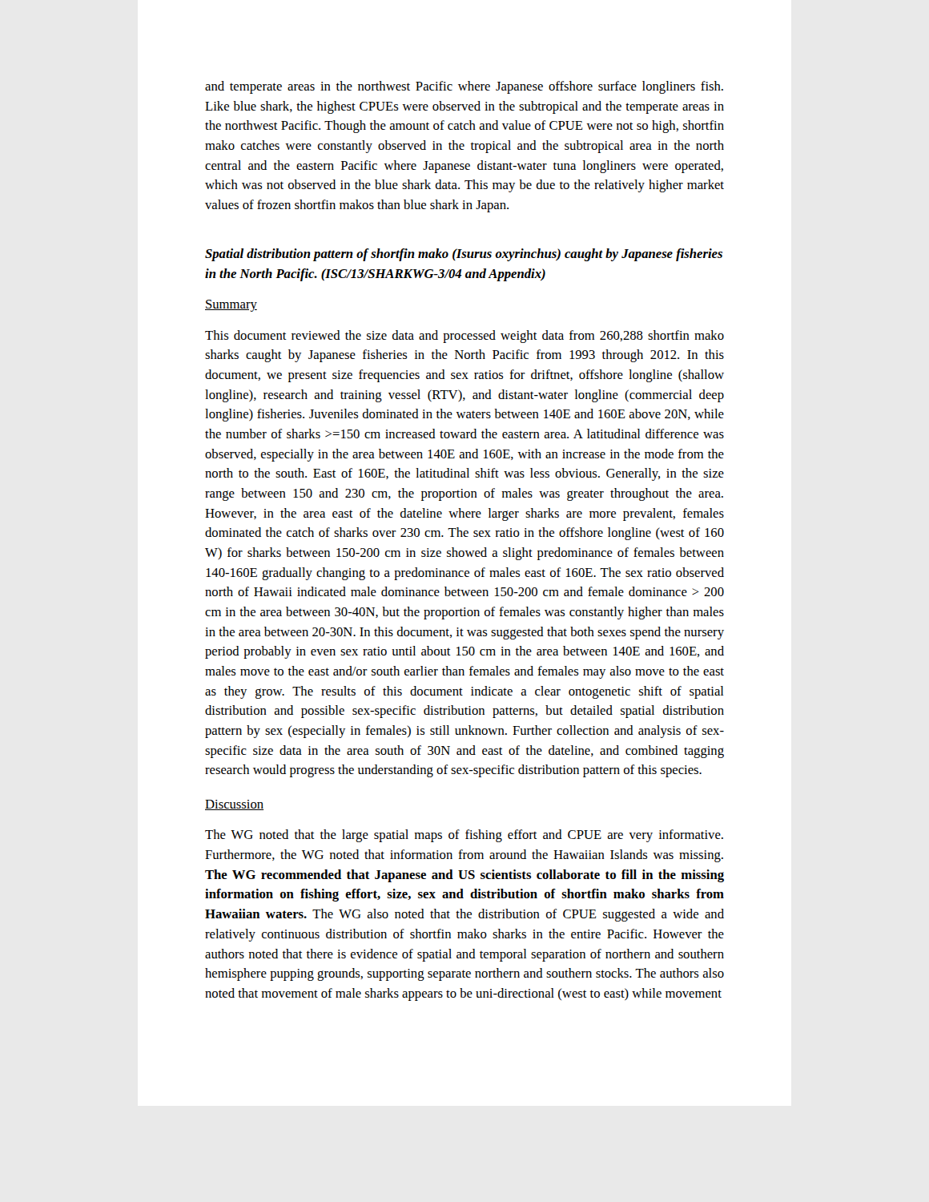and temperate areas in the northwest Pacific where Japanese offshore surface longliners fish. Like blue shark, the highest CPUEs were observed in the subtropical and the temperate areas in the northwest Pacific. Though the amount of catch and value of CPUE were not so high, shortfin mako catches were constantly observed in the tropical and the subtropical area in the north central and the eastern Pacific where Japanese distant-water tuna longliners were operated, which was not observed in the blue shark data. This may be due to the relatively higher market values of frozen shortfin makos than blue shark in Japan.
Spatial distribution pattern of shortfin mako (Isurus oxyrinchus) caught by Japanese fisheries in the North Pacific. (ISC/13/SHARKWG-3/04 and Appendix)
Summary
This document reviewed the size data and processed weight data from 260,288 shortfin mako sharks caught by Japanese fisheries in the North Pacific from 1993 through 2012. In this document, we present size frequencies and sex ratios for driftnet, offshore longline (shallow longline), research and training vessel (RTV), and distant-water longline (commercial deep longline) fisheries. Juveniles dominated in the waters between 140E and 160E above 20N, while the number of sharks >=150 cm increased toward the eastern area. A latitudinal difference was observed, especially in the area between 140E and 160E, with an increase in the mode from the north to the south. East of 160E, the latitudinal shift was less obvious. Generally, in the size range between 150 and 230 cm, the proportion of males was greater throughout the area. However, in the area east of the dateline where larger sharks are more prevalent, females dominated the catch of sharks over 230 cm. The sex ratio in the offshore longline (west of 160 W) for sharks between 150-200 cm in size showed a slight predominance of females between 140-160E gradually changing to a predominance of males east of 160E. The sex ratio observed north of Hawaii indicated male dominance between 150-200 cm and female dominance > 200 cm in the area between 30-40N, but the proportion of females was constantly higher than males in the area between 20-30N. In this document, it was suggested that both sexes spend the nursery period probably in even sex ratio until about 150 cm in the area between 140E and 160E, and males move to the east and/or south earlier than females and females may also move to the east as they grow. The results of this document indicate a clear ontogenetic shift of spatial distribution and possible sex-specific distribution patterns, but detailed spatial distribution pattern by sex (especially in females) is still unknown. Further collection and analysis of sex-specific size data in the area south of 30N and east of the dateline, and combined tagging research would progress the understanding of sex-specific distribution pattern of this species.
Discussion
The WG noted that the large spatial maps of fishing effort and CPUE are very informative. Furthermore, the WG noted that information from around the Hawaiian Islands was missing. The WG recommended that Japanese and US scientists collaborate to fill in the missing information on fishing effort, size, sex and distribution of shortfin mako sharks from Hawaiian waters. The WG also noted that the distribution of CPUE suggested a wide and relatively continuous distribution of shortfin mako sharks in the entire Pacific. However the authors noted that there is evidence of spatial and temporal separation of northern and southern hemisphere pupping grounds, supporting separate northern and southern stocks. The authors also noted that movement of male sharks appears to be uni-directional (west to east) while movement